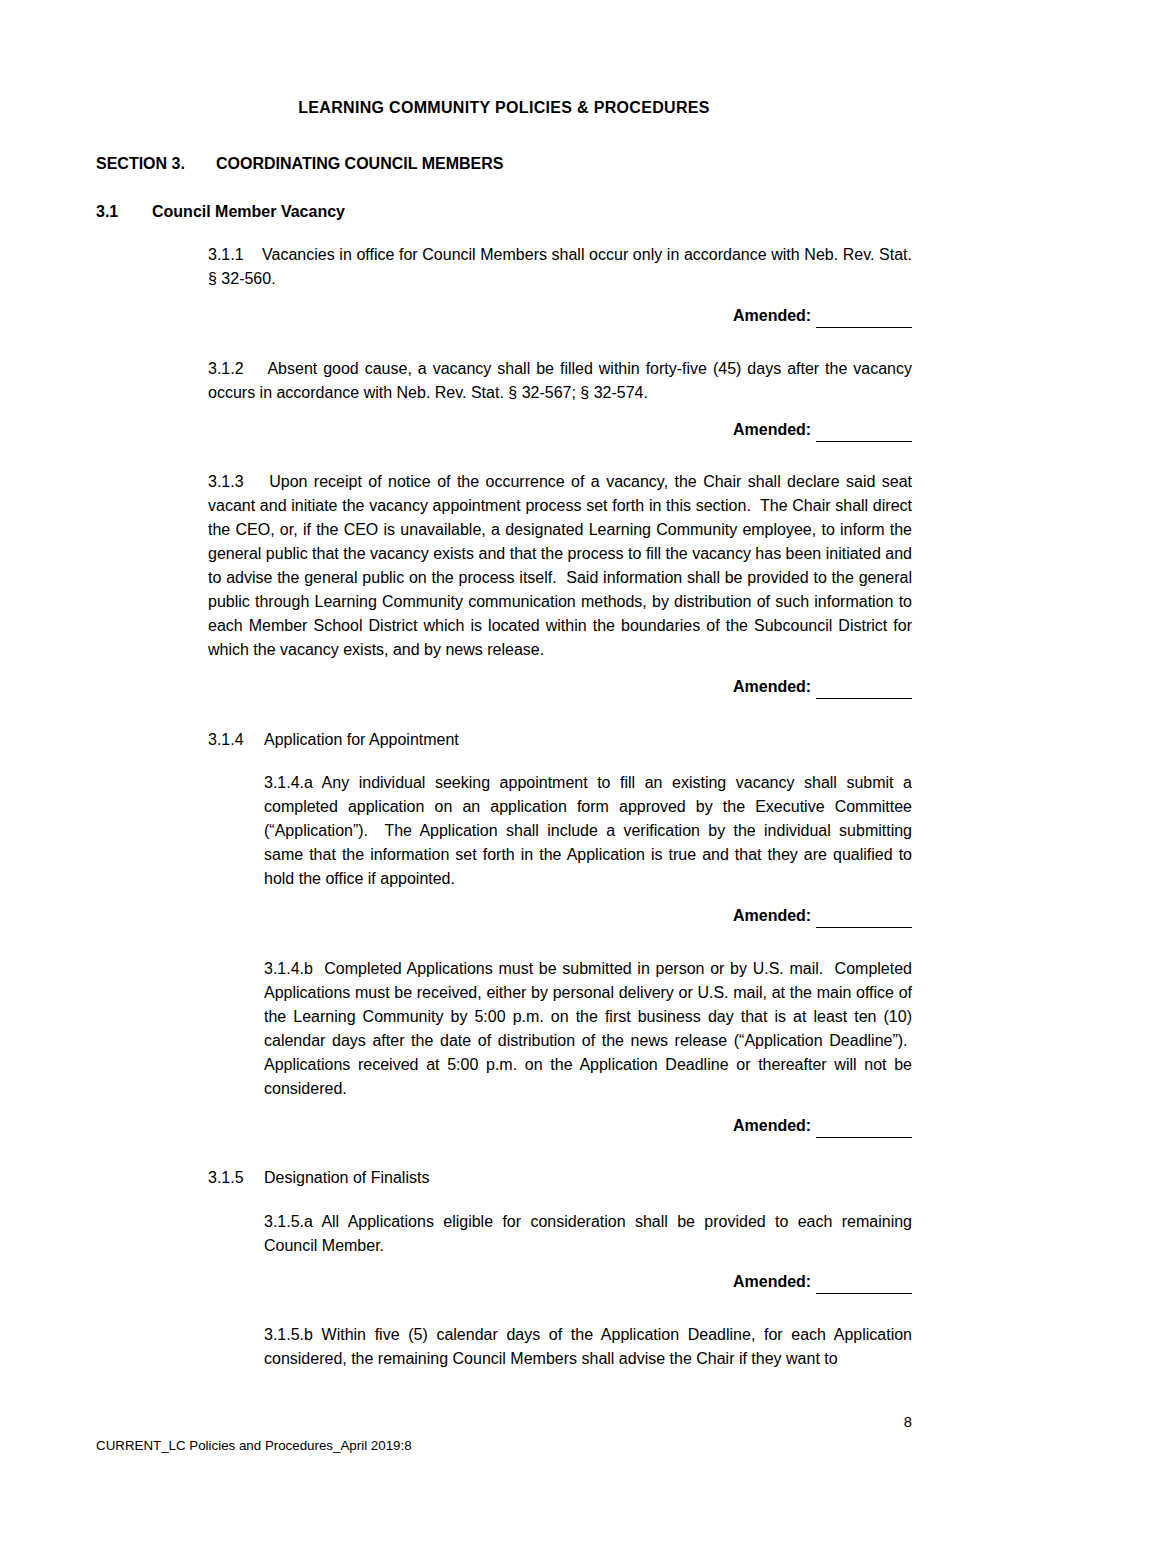LEARNING COMMUNITY POLICIES & PROCEDURES
SECTION 3. COORDINATING COUNCIL MEMBERS
3.1 Council Member Vacancy
3.1.1 Vacancies in office for Council Members shall occur only in accordance with Neb. Rev. Stat. § 32-560.
Amended:
3.1.2 Absent good cause, a vacancy shall be filled within forty-five (45) days after the vacancy occurs in accordance with Neb. Rev. Stat. § 32-567; § 32-574.
Amended:
3.1.3 Upon receipt of notice of the occurrence of a vacancy, the Chair shall declare said seat vacant and initiate the vacancy appointment process set forth in this section. The Chair shall direct the CEO, or, if the CEO is unavailable, a designated Learning Community employee, to inform the general public that the vacancy exists and that the process to fill the vacancy has been initiated and to advise the general public on the process itself. Said information shall be provided to the general public through Learning Community communication methods, by distribution of such information to each Member School District which is located within the boundaries of the Subcouncil District for which the vacancy exists, and by news release.
Amended:
3.1.4 Application for Appointment
3.1.4.a Any individual seeking appointment to fill an existing vacancy shall submit a completed application on an application form approved by the Executive Committee (“Application”). The Application shall include a verification by the individual submitting same that the information set forth in the Application is true and that they are qualified to hold the office if appointed.
Amended:
3.1.4.b Completed Applications must be submitted in person or by U.S. mail. Completed Applications must be received, either by personal delivery or U.S. mail, at the main office of the Learning Community by 5:00 p.m. on the first business day that is at least ten (10) calendar days after the date of distribution of the news release (“Application Deadline”). Applications received at 5:00 p.m. on the Application Deadline or thereafter will not be considered.
Amended:
3.1.5 Designation of Finalists
3.1.5.a All Applications eligible for consideration shall be provided to each remaining Council Member.
Amended:
3.1.5.b Within five (5) calendar days of the Application Deadline, for each Application considered, the remaining Council Members shall advise the Chair if they want to
8
CURRENT_LC Policies and Procedures_April 2019:8